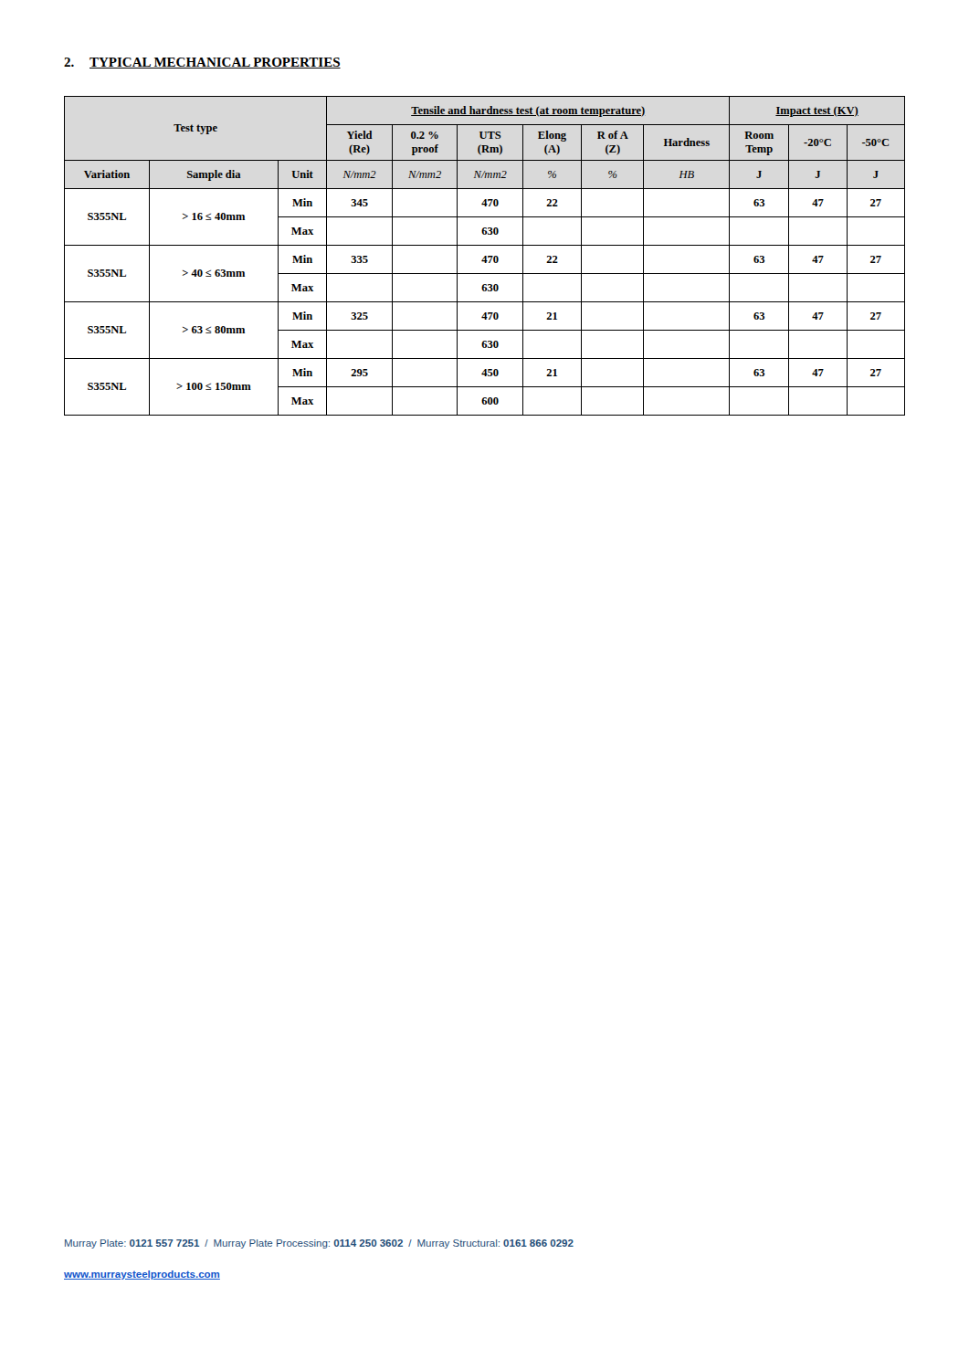2. TYPICAL MECHANICAL PROPERTIES
| Test type | Tensile and hardness test (at room temperature) | Impact test (KV) |
| --- | --- | --- |
| Yield (Re) | 0.2 % proof | UTS (Rm) | Elong (A) | R of A (Z) | Hardness | Room Temp | -20°C | -50°C |
| Variation | Sample dia | Unit | N/mm2 | N/mm2 | N/mm2 | % | % | HB | J | J | J |
| S355NL | > 16 ≤ 40mm | Min | 345 | | 470 | 22 | | | 63 | 47 | 27 |
| Max | | | 630 | | | | | | |
| S355NL | > 40 ≤ 63mm | Min | 335 | | 470 | 22 | | | 63 | 47 | 27 |
| Max | | | 630 | | | | | | |
| S355NL | > 63 ≤ 80mm | Min | 325 | | 470 | 21 | | | 63 | 47 | 27 |
| Max | | | 630 | | | | | | |
| S355NL | > 100 ≤ 150mm | Min | 295 | | 450 | 21 | | | 63 | 47 | 27 |
| Max | | | 600 | | | | | | |
Murray Plate: 0121 557 7251/Murray Plate Processing: 0114 250 3602/Murray Structural: 0161 866 0292
www.murraysteelproducts.com